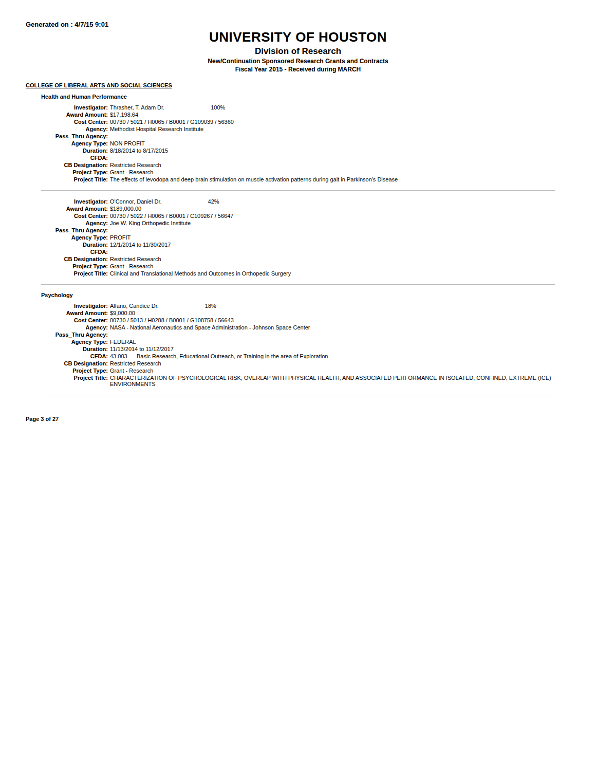Generated on : 4/7/15 9:01
UNIVERSITY OF HOUSTON
Division of Research
New/Continuation Sponsored Research Grants and Contracts
Fiscal Year 2015 - Received during MARCH
COLLEGE OF LIBERAL ARTS AND SOCIAL SCIENCES
Health and Human Performance
| Investigator: | Thrasher, T. Adam Dr. 100% |
| Award Amount: | $17,198.64 |
| Cost Center: | 00730 / 5021 / H0065 / B0001 / G109039 / 56360 |
| Agency: | Methodist Hospital Research Institute |
| Pass_Thru Agency: | |
| Agency Type: | NON PROFIT |
| Duration: | 8/18/2014 to 8/17/2015 |
| CFDA: | |
| CB Designation: | Restricted Research |
| Project Type: | Grant - Research |
| Project Title: | The effects of levodopa and deep brain stimulation on muscle activation patterns during gait in Parkinson's Disease |
| Investigator: | O'Connor, Daniel Dr. 42% |
| Award Amount: | $189,000.00 |
| Cost Center: | 00730 / 5022 / H0065 / B0001 / C109267 / 56647 |
| Agency: | Joe W. King Orthopedic Institute |
| Pass_Thru Agency: | |
| Agency Type: | PROFIT |
| Duration: | 12/1/2014 to 11/30/2017 |
| CFDA: | |
| CB Designation: | Restricted Research |
| Project Type: | Grant - Research |
| Project Title: | Clinical and Translational Methods and Outcomes in Orthopedic Surgery |
Psychology
| Investigator: | Alfano, Candice Dr. 18% |
| Award Amount: | $9,000.00 |
| Cost Center: | 00730 / 5013 / H0288 / B0001 / G108758 / 56643 |
| Agency: | NASA - National Aeronautics and Space Administration - Johnson Space Center |
| Pass_Thru Agency: | |
| Agency Type: | FEDERAL |
| Duration: | 11/13/2014 to 11/12/2017 |
| CFDA: | 43.003 Basic Research, Educational Outreach, or Training in the area of Exploration |
| CB Designation: | Restricted Research |
| Project Type: | Grant - Research |
| Project Title: | CHARACTERIZATION OF PSYCHOLOGICAL RISK, OVERLAP WITH PHYSICAL HEALTH, AND ASSOCIATED PERFORMANCE IN ISOLATED, CONFINED, EXTREME (ICE) ENVIRONMENTS |
Page 3 of 27